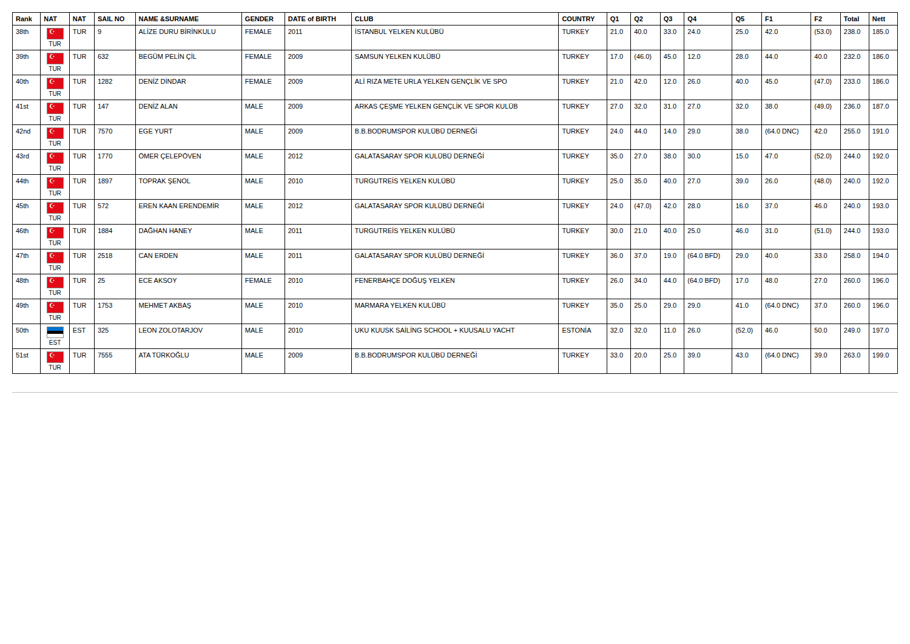| Rank | NAT | NAT | SAIL NO | NAME &SURNAME | GENDER | DATE of BIRTH | CLUB | COUNTRY | Q1 | Q2 | Q3 | Q4 | Q5 | F1 | F2 | Total | Nett |
| --- | --- | --- | --- | --- | --- | --- | --- | --- | --- | --- | --- | --- | --- | --- | --- | --- | --- |
| 38th | TUR | TUR | 9 | ALİZE DURU BİRİNKULU | FEMALE | 2011 | İSTANBUL YELKEN KULÜBÜ | TURKEY | 21.0 | 40.0 | 33.0 | 24.0 | 25.0 | 42.0 | (53.0) | 238.0 | 185.0 |
| 39th | TUR | TUR | 632 | BEGÜM PELİN ÇİL | FEMALE | 2009 | SAMSUN YELKEN KULÜBÜ | TURKEY | 17.0 | (46.0) | 45.0 | 12.0 | 28.0 | 44.0 | 40.0 | 232.0 | 186.0 |
| 40th | TUR | TUR | 1282 | DENİZ DİNDAR | FEMALE | 2009 | ALİ RIZA METE URLA YELKEN GENÇLİK VE SPO | TURKEY | 21.0 | 42.0 | 12.0 | 26.0 | 40.0 | 45.0 | (47.0) | 233.0 | 186.0 |
| 41st | TUR | TUR | 147 | DENİZ ALAN | MALE | 2009 | ARKAS ÇEŞME YELKEN GENÇLİK VE SPOR KULÜB | TURKEY | 27.0 | 32.0 | 31.0 | 27.0 | 32.0 | 38.0 | (49.0) | 236.0 | 187.0 |
| 42nd | TUR | TUR | 7570 | EGE YURT | MALE | 2009 | B.B.BODRUMSPOR KULÜBÜ DERNEĞİ | TURKEY | 24.0 | 44.0 | 14.0 | 29.0 | 38.0 | (64.0 DNC) | 42.0 | 255.0 | 191.0 |
| 43rd | TUR | TUR | 1770 | ÖMER ÇELEPÖVEN | MALE | 2012 | GALATASARAY SPOR KULÜBÜ DERNEĞİ | TURKEY | 35.0 | 27.0 | 38.0 | 30.0 | 15.0 | 47.0 | (52.0) | 244.0 | 192.0 |
| 44th | TUR | TUR | 1897 | TOPRAK ŞENOL | MALE | 2010 | TURGUTREİS YELKEN KULÜBÜ | TURKEY | 25.0 | 35.0 | 40.0 | 27.0 | 39.0 | 26.0 | (48.0) | 240.0 | 192.0 |
| 45th | TUR | TUR | 572 | EREN KAAN ERENDEMİR | MALE | 2012 | GALATASARAY SPOR KULÜBÜ DERNEĞİ | TURKEY | 24.0 | (47.0) | 42.0 | 28.0 | 16.0 | 37.0 | 46.0 | 240.0 | 193.0 |
| 46th | TUR | TUR | 1884 | DAĞHAN HANEY | MALE | 2011 | TURGUTREİS YELKEN KULÜBÜ | TURKEY | 30.0 | 21.0 | 40.0 | 25.0 | 46.0 | 31.0 | (51.0) | 244.0 | 193.0 |
| 47th | TUR | TUR | 2518 | CAN ERDEN | MALE | 2011 | GALATASARAY SPOR KULÜBÜ DERNEĞİ | TURKEY | 36.0 | 37.0 | 19.0 | (64.0 BFD) | 29.0 | 40.0 | 33.0 | 258.0 | 194.0 |
| 48th | TUR | TUR | 25 | ECE AKSOY | FEMALE | 2010 | FENERBAHÇE DOĞUŞ YELKEN | TURKEY | 26.0 | 34.0 | 44.0 | (64.0 BFD) | 17.0 | 48.0 | 27.0 | 260.0 | 196.0 |
| 49th | TUR | TUR | 1753 | MEHMET AKBAŞ | MALE | 2010 | MARMARA YELKEN KULÜBÜ | TURKEY | 35.0 | 25.0 | 29.0 | 29.0 | 41.0 | (64.0 DNC) | 37.0 | 260.0 | 196.0 |
| 50th | EST | EST | 325 | LEON ZOLOTARJOV | MALE | 2010 | UKU KUUSK SAİLİNG SCHOOL + KUUSALU YACHT | ESTONİA | 32.0 | 32.0 | 11.0 | 26.0 | (52.0) | 46.0 | 50.0 | 249.0 | 197.0 |
| 51st | TUR | TUR | 7555 | ATA TÜRKOĞLU | MALE | 2009 | B.B.BODRUMSPOR KULÜBÜ DERNEĞİ | TURKEY | 33.0 | 20.0 | 25.0 | 39.0 | 43.0 | (64.0 DNC) | 39.0 | 263.0 | 199.0 |